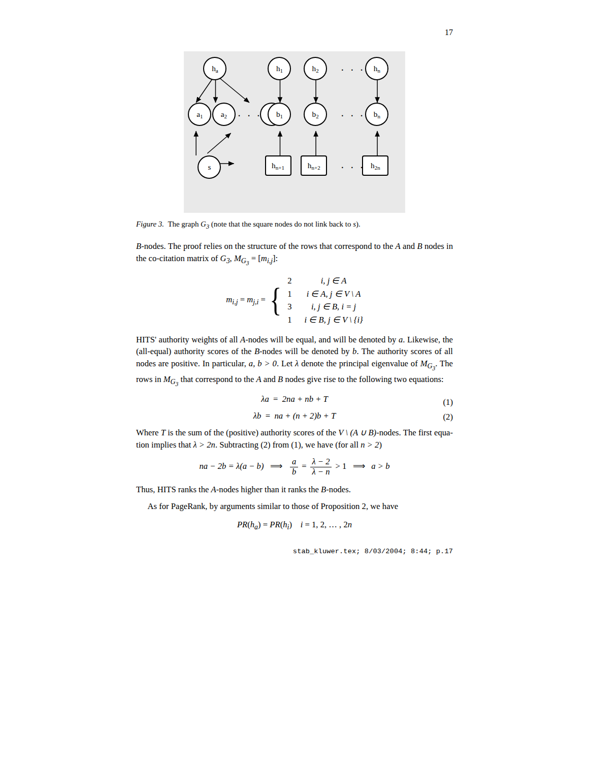17
ha
h1
h2
· · ·
hn
a1
a2
· · ·
an
b1
b2
· · ·
bn
s
hn+1
hn+2
· · ·
h2n
Figure 3. The graph G3 (note that the square nodes do not link back to s).
B-nodes. The proof relies on the structure of the rows that correspond to the A and B nodes in the co-citation matrix of G3, MG3 = [mi,j]:
mi,j = mj,i = {
| 2 | i, j ∈ A |
| 1 | i ∈ A, j ∈ V \ A |
| 3 | i, j ∈ B, i = j |
| 1 | i ∈ B, j ∈ V \ {i} |
HITS' authority weights of all A-nodes will be equal, and will be denoted by a. Likewise, the (all-equal) authority scores of the B-nodes will be denoted by b. The authority scores of all nodes are positive. In particular, a, b > 0. Let λ denote the principal eigenvalue of MG3. The rows in MG3 that correspond to the A and B nodes give rise to the following two equations:
λa = 2na + nb + T
(1)
λb = na + (n + 2)b + T
(2)
Where T is the sum of the (positive) authority scores of the V \ (A ∪ B)-nodes. The first equation implies that λ > 2n. Subtracting (2) from (1), we have (for all n > 2)
na − 2b = λ(a − b) ⟹ ab = λ − 2 λ − n > 1 ⟹ a > b
Thus, HITS ranks the A-nodes higher than it ranks the B-nodes.
As for PageRank, by arguments similar to those of Proposition 2, we have
PR(ha) = PR(hi) i = 1, 2, … , 2n
stab_kluwer.tex; 8/03/2004; 8:44; p.17